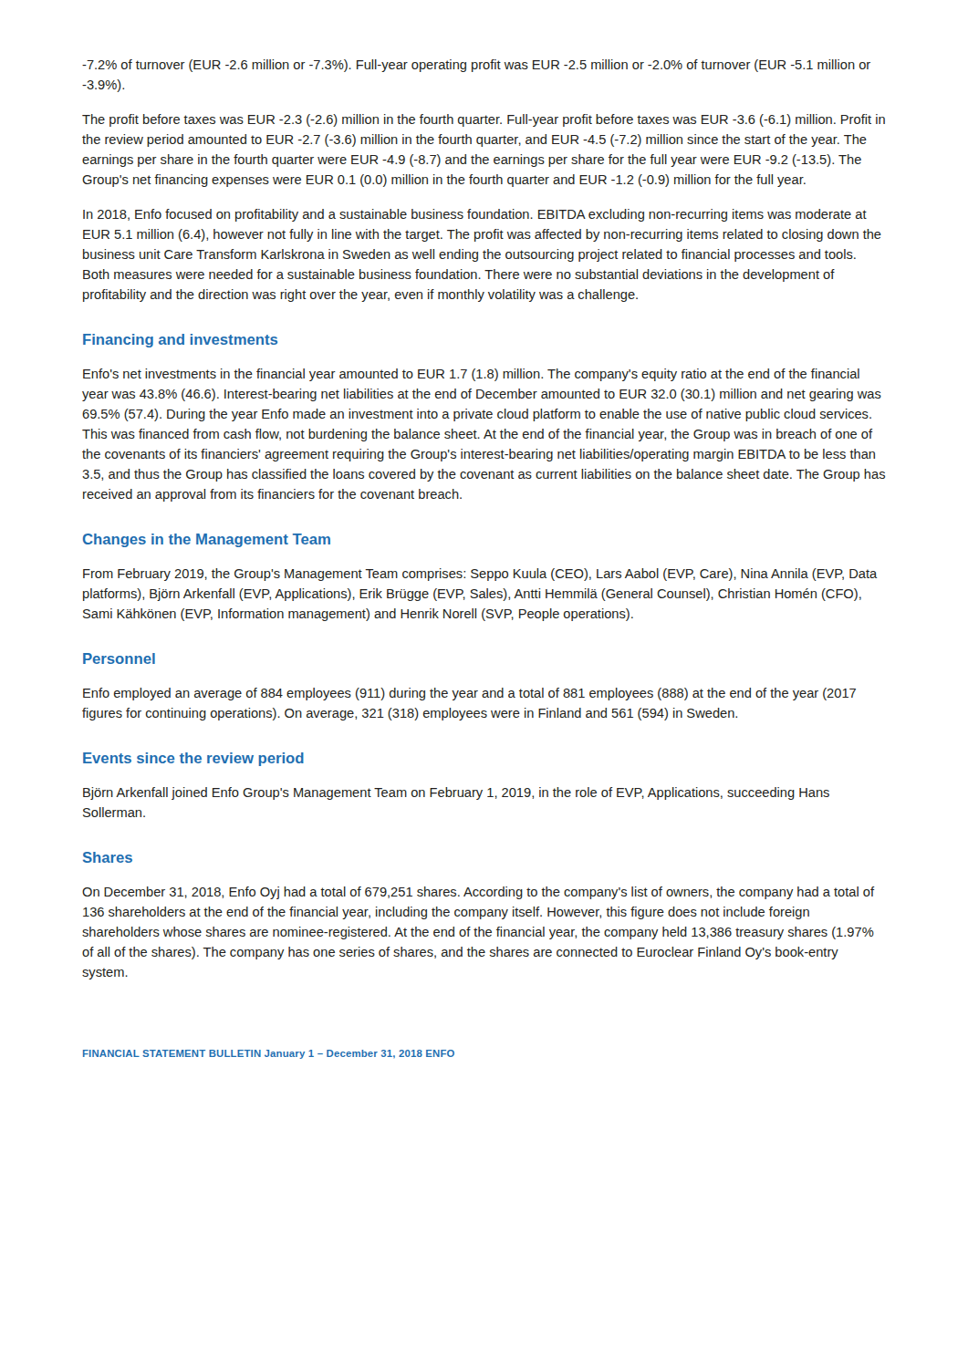-7.2% of turnover (EUR -2.6 million or -7.3%). Full-year operating profit was EUR -2.5 million or -2.0% of turnover (EUR -5.1 million or -3.9%).
The profit before taxes was EUR -2.3 (-2.6) million in the fourth quarter. Full-year profit before taxes was EUR -3.6 (-6.1) million. Profit in the review period amounted to EUR -2.7 (-3.6) million in the fourth quarter, and EUR -4.5 (-7.2) million since the start of the year. The earnings per share in the fourth quarter were EUR -4.9 (-8.7) and the earnings per share for the full year were EUR -9.2 (-13.5). The Group's net financing expenses were EUR 0.1 (0.0) million in the fourth quarter and EUR -1.2 (-0.9) million for the full year.
In 2018, Enfo focused on profitability and a sustainable business foundation. EBITDA excluding non-recurring items was moderate at EUR 5.1 million (6.4), however not fully in line with the target. The profit was affected by non-recurring items related to closing down the business unit Care Transform Karlskrona in Sweden as well ending the outsourcing project related to financial processes and tools. Both measures were needed for a sustainable business foundation. There were no substantial deviations in the development of profitability and the direction was right over the year, even if monthly volatility was a challenge.
Financing and investments
Enfo's net investments in the financial year amounted to EUR 1.7 (1.8) million. The company's equity ratio at the end of the financial year was 43.8% (46.6). Interest-bearing net liabilities at the end of December amounted to EUR 32.0 (30.1) million and net gearing was 69.5% (57.4). During the year Enfo made an investment into a private cloud platform to enable the use of native public cloud services. This was financed from cash flow, not burdening the balance sheet. At the end of the financial year, the Group was in breach of one of the covenants of its financiers' agreement requiring the Group's interest-bearing net liabilities/operating margin EBITDA to be less than 3.5, and thus the Group has classified the loans covered by the covenant as current liabilities on the balance sheet date. The Group has received an approval from its financiers for the covenant breach.
Changes in the Management Team
From February 2019, the Group's Management Team comprises: Seppo Kuula (CEO), Lars Aabol (EVP, Care), Nina Annila (EVP, Data platforms), Björn Arkenfall (EVP, Applications), Erik Brügge (EVP, Sales), Antti Hemmilä (General Counsel), Christian Homén (CFO), Sami Kähkönen (EVP, Information management) and Henrik Norell (SVP, People operations).
Personnel
Enfo employed an average of 884 employees (911) during the year and a total of 881 employees (888) at the end of the year (2017 figures for continuing operations). On average, 321 (318) employees were in Finland and 561 (594) in Sweden.
Events since the review period
Björn Arkenfall joined Enfo Group's Management Team on February 1, 2019, in the role of EVP, Applications, succeeding Hans Sollerman.
Shares
On December 31, 2018, Enfo Oyj had a total of 679,251 shares. According to the company's list of owners, the company had a total of 136 shareholders at the end of the financial year, including the company itself. However, this figure does not include foreign shareholders whose shares are nominee-registered. At the end of the financial year, the company held 13,386 treasury shares (1.97% of all of the shares). The company has one series of shares, and the shares are connected to Euroclear Finland Oy's book-entry system.
FINANCIAL STATEMENT BULLETIN January 1 – December 31, 2018 ENFO